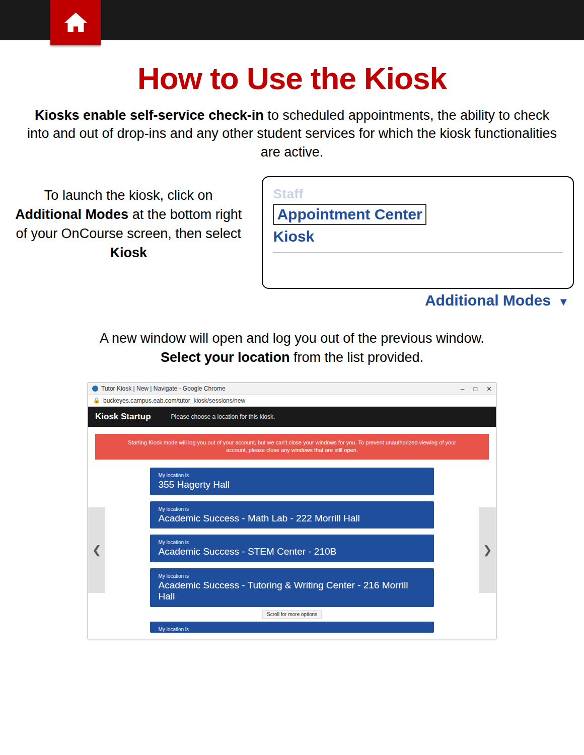How to Use the Kiosk
Kiosks enable self-service check-in to scheduled appointments, the ability to check into and out of drop-ins and any other student services for which the kiosk functionalities are active.
To launch the kiosk, click on Additional Modes at the bottom right of your OnCourse screen, then select Kiosk
Staff
Appointment Center
Kiosk
Additional Modes ▼
A new window will open and log you out of the previous window.
Select your location from the list provided.
Tutor Kiosk | New | Navigate - Google Chrome
–□✕
🔒 buckeyes.campus.eab.com/tutor_kiosk/sessions/new
Kiosk Startup Please choose a location for this kiosk.
Starting Kiosk mode will log you out of your account, but we can't close your windows for you. To prevent unauthorized viewing of your account, please close any windows that are still open.
❮
❯
My location is 355 Hagerty Hall
My location is Academic Success - Math Lab - 222 Morrill Hall
My location is Academic Success - STEM Center - 210B
My location is Academic Success - Tutoring & Writing Center - 216 Morrill Hall
Scroll for more options
My location is